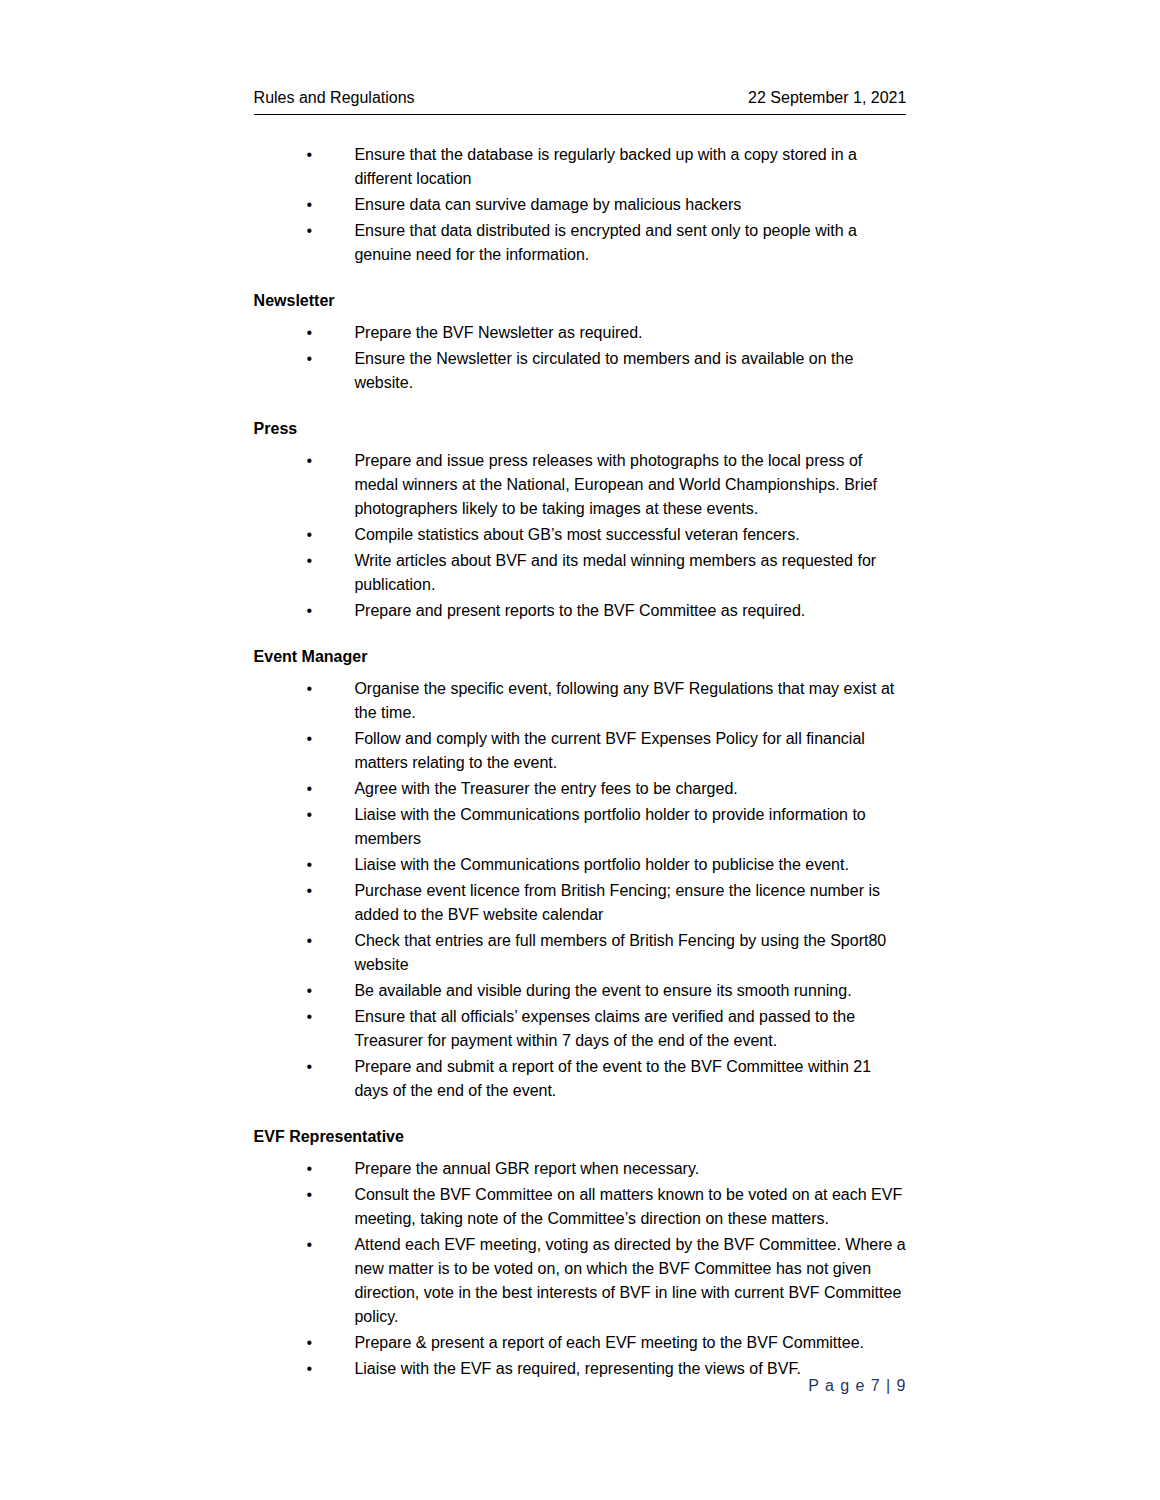Rules and Regulations
22 September 1, 2021
Ensure that the database is regularly backed up with a copy stored in a different location
Ensure data can survive damage by malicious hackers
Ensure that data distributed is encrypted and sent only to people with a genuine need for the information.
Newsletter
Prepare the BVF Newsletter as required.
Ensure the Newsletter is circulated to members and is available on the website.
Press
Prepare and issue press releases with photographs to the local press of medal winners at the National, European and World Championships. Brief photographers likely to be taking images at these events.
Compile statistics about GB’s most successful veteran fencers.
Write articles about BVF and its medal winning members as requested for publication.
Prepare and present reports to the BVF Committee as required.
Event Manager
Organise the specific event, following any BVF Regulations that may exist at the time.
Follow and comply with the current BVF Expenses Policy for all financial matters relating to the event.
Agree with the Treasurer the entry fees to be charged.
Liaise with the Communications portfolio holder to provide information to members
Liaise with the Communications portfolio holder to publicise the event.
Purchase event licence from British Fencing; ensure the licence number is added to the BVF website calendar
Check that entries are full members of British Fencing by using the Sport80 website
Be available and visible during the event to ensure its smooth running.
Ensure that all officials’ expenses claims are verified and passed to the Treasurer for payment within 7 days of the end of the event.
Prepare and submit a report of the event to the BVF Committee within 21 days of the end of the event.
EVF Representative
Prepare the annual GBR report when necessary.
Consult the BVF Committee on all matters known to be voted on at each EVF meeting, taking note of the Committee’s direction on these matters.
Attend each EVF meeting, voting as directed by the BVF Committee. Where a new matter is to be voted on, on which the BVF Committee has not given direction, vote in the best interests of BVF in line with current BVF Committee policy.
Prepare & present a report of each EVF meeting to the BVF Committee.
Liaise with the EVF as required, representing the views of BVF.
P a g e 7 | 9